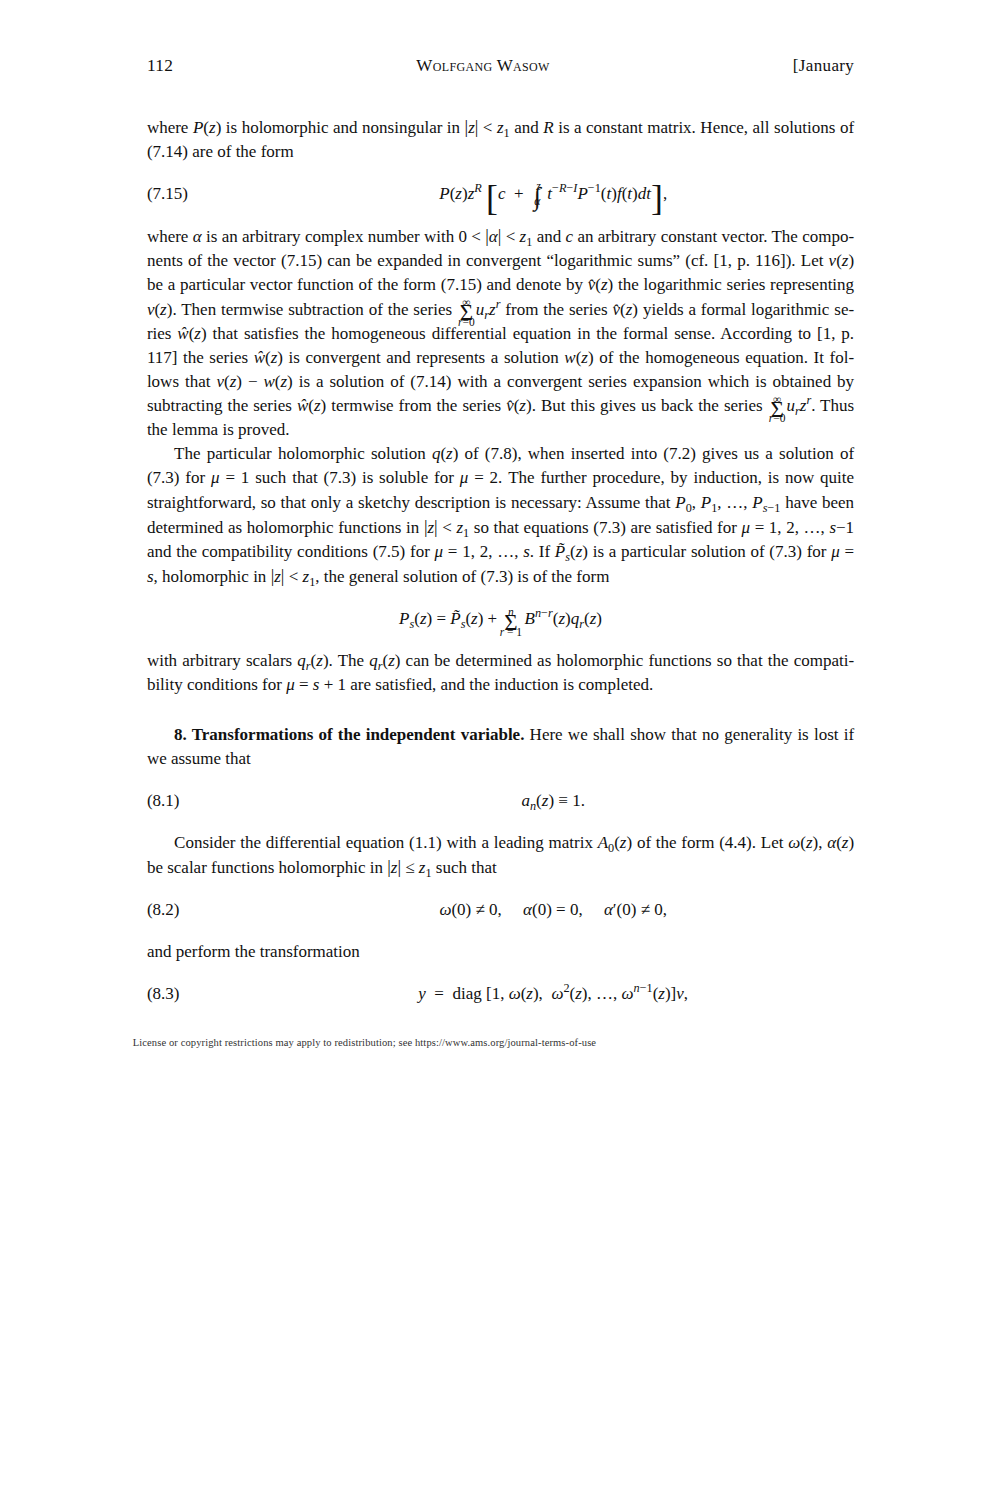112 Wolfgang Wasow [January
where P(z) is holomorphic and nonsingular in |z| < z1 and R is a constant matrix. Hence, all solutions of (7.14) are of the form
(7.15) P(z)zR [c + ∫zα t−R−IP−1(t)f(t)dt],
where α is an arbitrary complex number with 0 < |α| < z1 and c an arbitrary constant vector. The components of the vector (7.15) can be expanded in convergent “logarithmic sums” (cf. [1, p. 116]). Let v(z) be a particular vector function of the form (7.15) and denote by v̂(z) the logarithmic series representing v(z). Then termwise subtraction of the series Σ∞r=0 urzr from the series v̂(z) yields a formal logarithmic series ŵ(z) that satisfies the homogeneous differential equation in the formal sense. According to [1, p. 117] the series ŵ(z) is convergent and represents a solution w(z) of the homogeneous equation. It follows that v(z) − w(z) is a solution of (7.14) with a convergent series expansion which is obtained by subtracting the series ŵ(z) termwise from the series v̂(z). But this gives us back the series Σ∞r=0 urzr. Thus the lemma is proved.
The particular holomorphic solution q(z) of (7.8), when inserted into (7.2) gives us a solution of (7.3) for μ = 1 such that (7.3) is soluble for μ = 2. The further procedure, by induction, is now quite straightforward, so that only a sketchy description is necessary: Assume that P0, P1, …, Ps−1 have been determined as holomorphic functions in |z| < z1 so that equations (7.3) are satisfied for μ = 1, 2, …, s−1 and the compatibility conditions (7.5) for μ = 1, 2, …, s. If P̃s(z) is a particular solution of (7.3) for μ = s, holomorphic in |z| < z1, the general solution of (7.3) is of the form
Ps(z) = P̃s(z) + Σnr = 1 Bn−r(z)qr(z)
with arbitrary scalars qr(z). The qr(z) can be determined as holomorphic functions so that the compatibility conditions for μ = s + 1 are satisfied, and the induction is completed.
8. Transformations of the independent variable. Here we shall show that no generality is lost if we assume that
(8.1) an(z) ≡ 1.
Consider the differential equation (1.1) with a leading matrix A0(z) of the form (4.4). Let ω(z), α(z) be scalar functions holomorphic in |z| ≤ z1 such that
(8.2) ω(0) ≠ 0, α(0) = 0, α′(0) ≠ 0,
and perform the transformation
(8.3) y = diag [1, ω(z), ω2(z), …, ωn−1(z)]v,
License or copyright restrictions may apply to redistribution; see https://www.ams.org/journal-terms-of-use